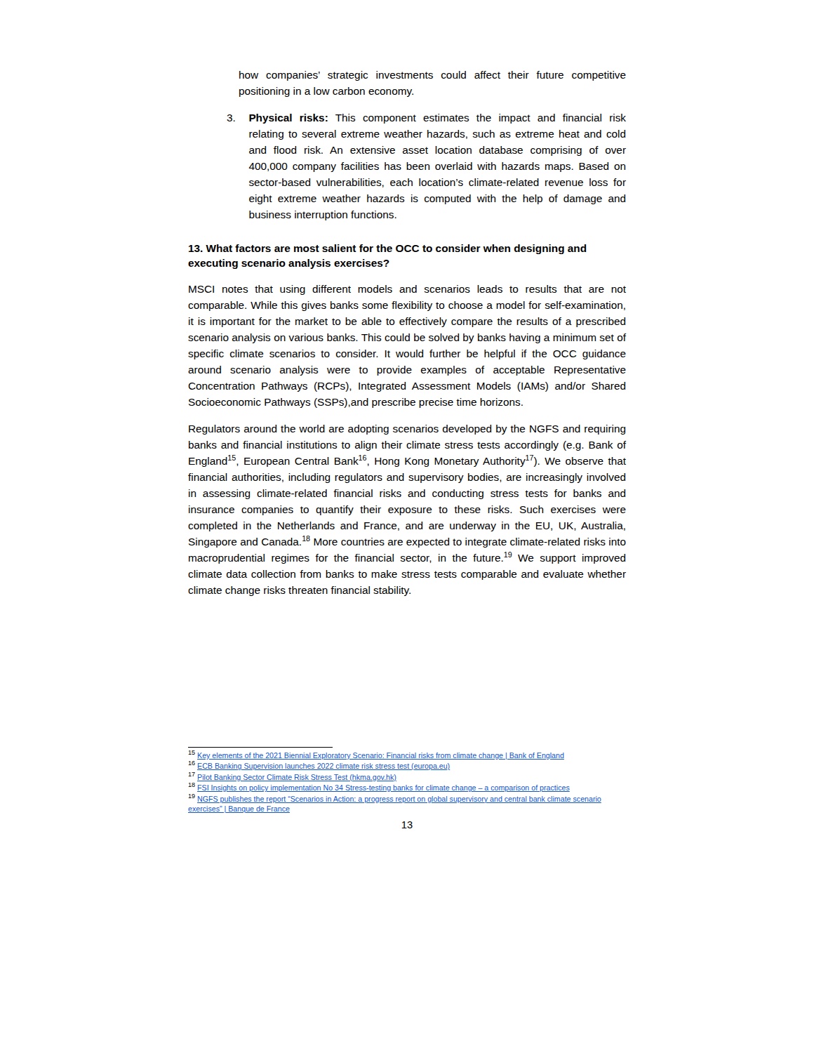how companies’ strategic investments could affect their future competitive positioning in a low carbon economy.
Physical risks: This component estimates the impact and financial risk relating to several extreme weather hazards, such as extreme heat and cold and flood risk. An extensive asset location database comprising of over 400,000 company facilities has been overlaid with hazards maps. Based on sector-based vulnerabilities, each location’s climate-related revenue loss for eight extreme weather hazards is computed with the help of damage and business interruption functions.
13. What factors are most salient for the OCC to consider when designing and executing scenario analysis exercises?
MSCI notes that using different models and scenarios leads to results that are not comparable. While this gives banks some flexibility to choose a model for self-examination, it is important for the market to be able to effectively compare the results of a prescribed scenario analysis on various banks. This could be solved by banks having a minimum set of specific climate scenarios to consider. It would further be helpful if the OCC guidance around scenario analysis were to provide examples of acceptable Representative Concentration Pathways (RCPs), Integrated Assessment Models (IAMs) and/or Shared Socioeconomic Pathways (SSPs),and prescribe precise time horizons.
Regulators around the world are adopting scenarios developed by the NGFS and requiring banks and financial institutions to align their climate stress tests accordingly (e.g. Bank of England15, European Central Bank16, Hong Kong Monetary Authority17). We observe that financial authorities, including regulators and supervisory bodies, are increasingly involved in assessing climate-related financial risks and conducting stress tests for banks and insurance companies to quantify their exposure to these risks. Such exercises were completed in the Netherlands and France, and are underway in the EU, UK, Australia, Singapore and Canada.18 More countries are expected to integrate climate-related risks into macroprudential regimes for the financial sector, in the future.19 We support improved climate data collection from banks to make stress tests comparable and evaluate whether climate change risks threaten financial stability.
15 Key elements of the 2021 Biennial Exploratory Scenario: Financial risks from climate change | Bank of England
16 ECB Banking Supervision launches 2022 climate risk stress test (europa.eu)
17 Pilot Banking Sector Climate Risk Stress Test (hkma.gov.hk)
18 FSI Insights on policy implementation No 34 Stress-testing banks for climate change – a comparison of practices
19 NGFS publishes the report “Scenarios in Action: a progress report on global supervisory and central bank climate scenario exercises” | Banque de France
13